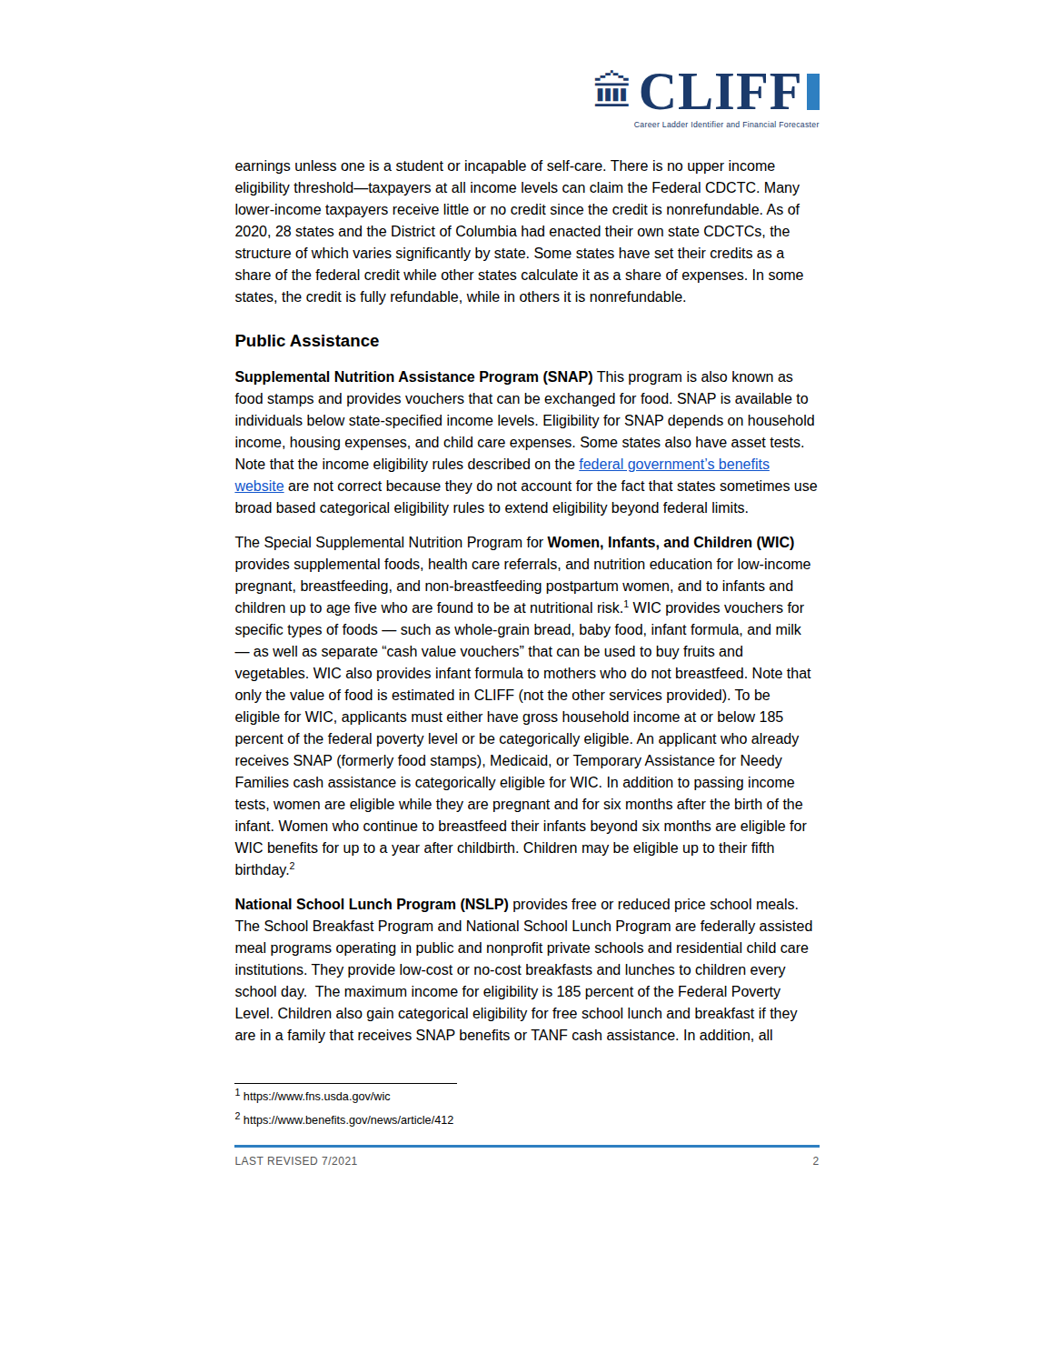🏛CLIFF
Career Ladder Identifier and Financial Forecaster
earnings unless one is a student or incapable of self-care. There is no upper income eligibility threshold—taxpayers at all income levels can claim the Federal CDCTC. Many lower-income taxpayers receive little or no credit since the credit is nonrefundable. As of 2020, 28 states and the District of Columbia had enacted their own state CDCTCs, the structure of which varies significantly by state. Some states have set their credits as a share of the federal credit while other states calculate it as a share of expenses. In some states, the credit is fully refundable, while in others it is nonrefundable.
Public Assistance
Supplemental Nutrition Assistance Program (SNAP) This program is also known as food stamps and provides vouchers that can be exchanged for food. SNAP is available to individuals below state-specified income levels. Eligibility for SNAP depends on household income, housing expenses, and child care expenses. Some states also have asset tests. Note that the income eligibility rules described on the federal government’s benefits website are not correct because they do not account for the fact that states sometimes use broad based categorical eligibility rules to extend eligibility beyond federal limits.
The Special Supplemental Nutrition Program for Women, Infants, and Children (WIC) provides supplemental foods, health care referrals, and nutrition education for low-income pregnant, breastfeeding, and non-breastfeeding postpartum women, and to infants and children up to age five who are found to be at nutritional risk.1 WIC provides vouchers for specific types of foods — such as whole-grain bread, baby food, infant formula, and milk — as well as separate “cash value vouchers” that can be used to buy fruits and vegetables. WIC also provides infant formula to mothers who do not breastfeed. Note that only the value of food is estimated in CLIFF (not the other services provided). To be eligible for WIC, applicants must either have gross household income at or below 185 percent of the federal poverty level or be categorically eligible. An applicant who already receives SNAP (formerly food stamps), Medicaid, or Temporary Assistance for Needy Families cash assistance is categorically eligible for WIC. In addition to passing income tests, women are eligible while they are pregnant and for six months after the birth of the infant. Women who continue to breastfeed their infants beyond six months are eligible for WIC benefits for up to a year after childbirth. Children may be eligible up to their fifth birthday.2
National School Lunch Program (NSLP) provides free or reduced price school meals. The School Breakfast Program and National School Lunch Program are federally assisted meal programs operating in public and nonprofit private schools and residential child care institutions. They provide low-cost or no-cost breakfasts and lunches to children every school day. The maximum income for eligibility is 185 percent of the Federal Poverty Level. Children also gain categorical eligibility for free school lunch and breakfast if they are in a family that receives SNAP benefits or TANF cash assistance. In addition, all
1 https://www.fns.usda.gov/wic
2 https://www.benefits.gov/news/article/412
LAST REVISED 7/2021 2